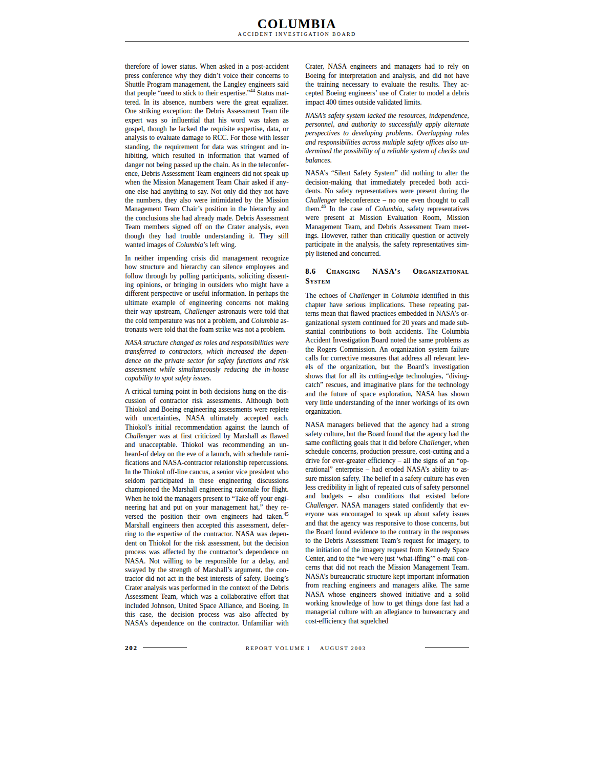COLUMBIA
Accident Investigation Board
therefore of lower status. When asked in a post-accident press conference why they didn’t voice their concerns to Shuttle Program management, the Langley engineers said that people “need to stick to their expertise.”44 Status mattered. In its absence, numbers were the great equalizer. One striking exception: the Debris Assessment Team tile expert was so influential that his word was taken as gospel, though he lacked the requisite expertise, data, or analysis to evaluate damage to RCC. For those with lesser standing, the requirement for data was stringent and inhibiting, which resulted in information that warned of danger not being passed up the chain. As in the teleconference, Debris Assessment Team engineers did not speak up when the Mission Management Team Chair asked if anyone else had anything to say. Not only did they not have the numbers, they also were intimidated by the Mission Management Team Chair’s position in the hierarchy and the conclusions she had already made. Debris Assessment Team members signed off on the Crater analysis, even though they had trouble understanding it. They still wanted images of Columbia’s left wing.
In neither impending crisis did management recognize how structure and hierarchy can silence employees and follow through by polling participants, soliciting dissenting opinions, or bringing in outsiders who might have a different perspective or useful information. In perhaps the ultimate example of engineering concerns not making their way upstream, Challenger astronauts were told that the cold temperature was not a problem, and Columbia astronauts were told that the foam strike was not a problem.
NASA structure changed as roles and responsibilities were transferred to contractors, which increased the dependence on the private sector for safety functions and risk assessment while simultaneously reducing the in-house capability to spot safety issues.
A critical turning point in both decisions hung on the discussion of contractor risk assessments. Although both Thiokol and Boeing engineering assessments were replete with uncertainties, NASA ultimately accepted each. Thiokol’s initial recommendation against the launch of Challenger was at first criticized by Marshall as flawed and unacceptable. Thiokol was recommending an unheard-of delay on the eve of a launch, with schedule ramifications and NASA-contractor relationship repercussions. In the Thiokol off-line caucus, a senior vice president who seldom participated in these engineering discussions championed the Marshall engineering rationale for flight. When he told the managers present to “Take off your engineering hat and put on your management hat,” they reversed the position their own engineers had taken.45 Marshall engineers then accepted this assessment, deferring to the expertise of the contractor. NASA was dependent on Thiokol for the risk assessment, but the decision process was affected by the contractor’s dependence on NASA. Not willing to be responsible for a delay, and swayed by the strength of Marshall’s argument, the contractor did not act in the best interests of safety. Boeing’s Crater analysis was performed in the context of the Debris Assessment Team, which was a collaborative effort that included Johnson, United Space Alliance, and Boeing. In this case, the decision process was also affected by NASA’s dependence on the contractor. Unfamiliar with Crater, NASA engineers and managers had to rely on Boeing for interpretation and analysis, and did not have the training necessary to evaluate the results. They accepted Boeing engineers’ use of Crater to model a debris impact 400 times outside validated limits.
NASA’s safety system lacked the resources, independence, personnel, and authority to successfully apply alternate perspectives to developing problems. Overlapping roles and responsibilities across multiple safety offices also undermined the possibility of a reliable system of checks and balances.
NASA’s “Silent Safety System” did nothing to alter the decision-making that immediately preceded both accidents. No safety representatives were present during the Challenger teleconference – no one even thought to call them.46 In the case of Columbia, safety representatives were present at Mission Evaluation Room, Mission Management Team, and Debris Assessment Team meetings. However, rather than critically question or actively participate in the analysis, the safety representatives simply listened and concurred.
8.6 Changing NASA’s Organizational System
The echoes of Challenger in Columbia identified in this chapter have serious implications. These repeating patterns mean that flawed practices embedded in NASA’s organizational system continued for 20 years and made substantial contributions to both accidents. The Columbia Accident Investigation Board noted the same problems as the Rogers Commission. An organization system failure calls for corrective measures that address all relevant levels of the organization, but the Board’s investigation shows that for all its cutting-edge technologies, “diving-catch” rescues, and imaginative plans for the technology and the future of space exploration, NASA has shown very little understanding of the inner workings of its own organization.
NASA managers believed that the agency had a strong safety culture, but the Board found that the agency had the same conflicting goals that it did before Challenger, when schedule concerns, production pressure, cost-cutting and a drive for ever-greater efficiency – all the signs of an “operational” enterprise – had eroded NASA’s ability to assure mission safety. The belief in a safety culture has even less credibility in light of repeated cuts of safety personnel and budgets – also conditions that existed before Challenger. NASA managers stated confidently that everyone was encouraged to speak up about safety issues and that the agency was responsive to those concerns, but the Board found evidence to the contrary in the responses to the Debris Assessment Team’s request for imagery, to the initiation of the imagery request from Kennedy Space Center, and to the “we were just ‘what-iffing’” e-mail concerns that did not reach the Mission Management Team. NASA’s bureaucratic structure kept important information from reaching engineers and managers alike. The same NASA whose engineers showed initiative and a solid working knowledge of how to get things done fast had a managerial culture with an allegiance to bureaucracy and cost-efficiency that squelched
202 Report Volume I August 2003